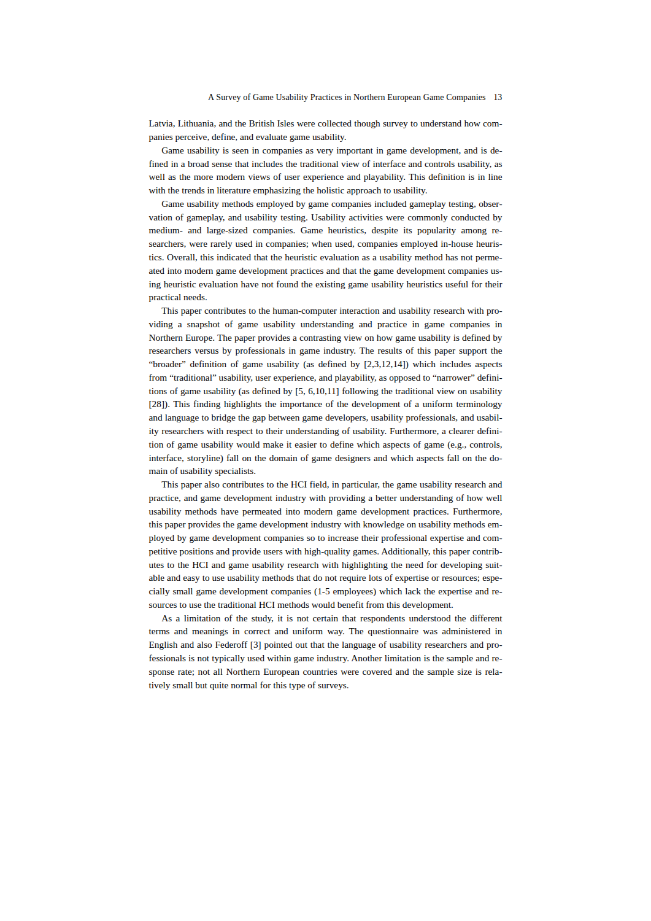A Survey of Game Usability Practices in Northern European Game Companies13
Latvia, Lithuania, and the British Isles were collected though survey to understand how companies perceive, define, and evaluate game usability.
Game usability is seen in companies as very important in game development, and is defined in a broad sense that includes the traditional view of interface and controls usability, as well as the more modern views of user experience and playability. This definition is in line with the trends in literature emphasizing the holistic approach to usability.
Game usability methods employed by game companies included gameplay testing, observation of gameplay, and usability testing. Usability activities were commonly conducted by medium- and large-sized companies. Game heuristics, despite its popularity among researchers, were rarely used in companies; when used, companies employed in-house heuristics. Overall, this indicated that the heuristic evaluation as a usability method has not permeated into modern game development practices and that the game development companies using heuristic evaluation have not found the existing game usability heuristics useful for their practical needs.
This paper contributes to the human-computer interaction and usability research with providing a snapshot of game usability understanding and practice in game companies in Northern Europe. The paper provides a contrasting view on how game usability is defined by researchers versus by professionals in game industry. The results of this paper support the “broader” definition of game usability (as defined by [2,3,12,14]) which includes aspects from “traditional” usability, user experience, and playability, as opposed to “narrower” definitions of game usability (as defined by [5, 6,10,11] following the traditional view on usability [28]). This finding highlights the importance of the development of a uniform terminology and language to bridge the gap between game developers, usability professionals, and usability researchers with respect to their understanding of usability. Furthermore, a clearer definition of game usability would make it easier to define which aspects of game (e.g., controls, interface, storyline) fall on the domain of game designers and which aspects fall on the domain of usability specialists.
This paper also contributes to the HCI field, in particular, the game usability research and practice, and game development industry with providing a better understanding of how well usability methods have permeated into modern game development practices. Furthermore, this paper provides the game development industry with knowledge on usability methods employed by game development companies so to increase their professional expertise and competitive positions and provide users with high-quality games. Additionally, this paper contributes to the HCI and game usability research with highlighting the need for developing suitable and easy to use usability methods that do not require lots of expertise or resources; especially small game development companies (1-5 employees) which lack the expertise and resources to use the traditional HCI methods would benefit from this development.
As a limitation of the study, it is not certain that respondents understood the different terms and meanings in correct and uniform way. The questionnaire was administered in English and also Federoff [3] pointed out that the language of usability researchers and professionals is not typically used within game industry. Another limitation is the sample and response rate; not all Northern European countries were covered and the sample size is relatively small but quite normal for this type of surveys.